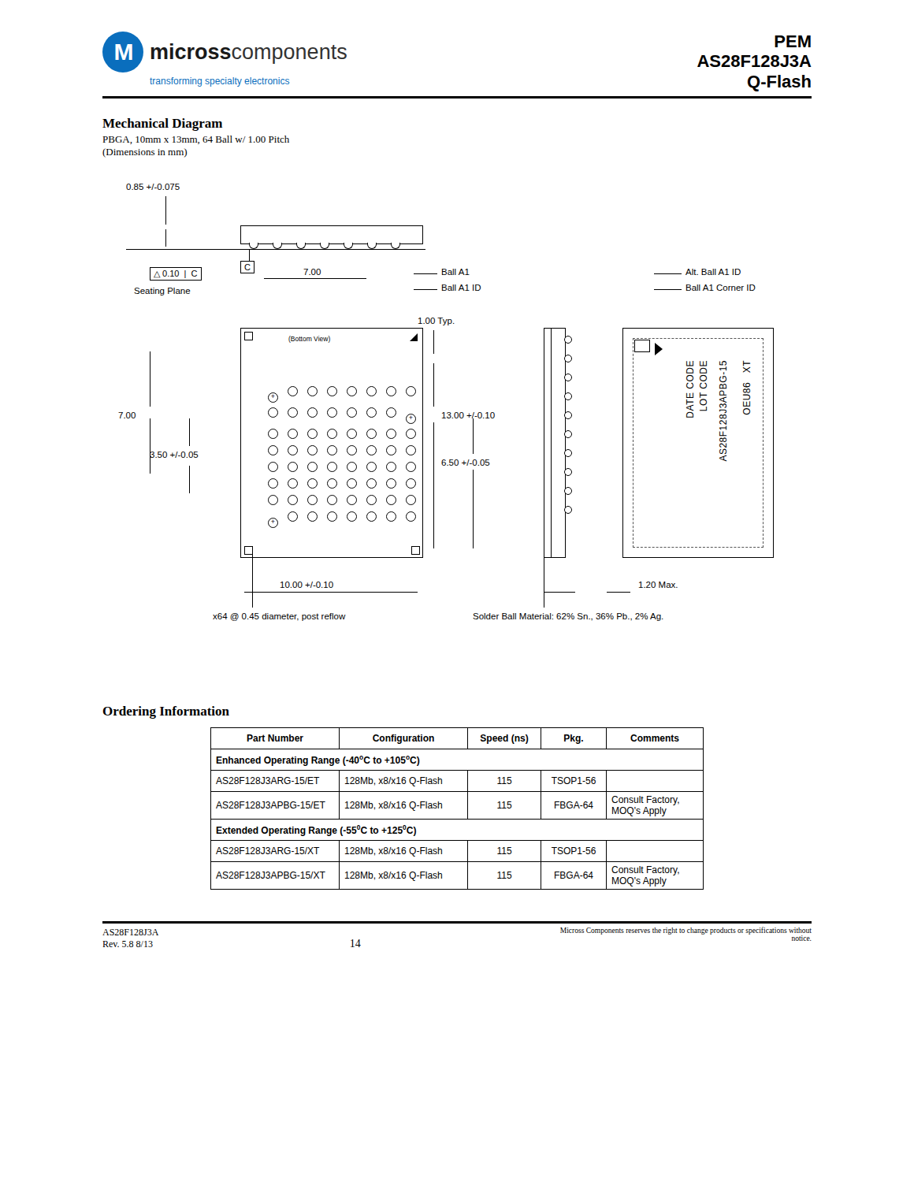M
microsscomponents
transforming specialty electronics
PEM
AS28F128J3A
Q-Flash
Mechanical Diagram
PBGA, 10mm x 13mm, 64 Ball w/ 1.00 Pitch
(Dimensions in mm)
0.85 +/-0.075
△ 0.10 | C
Seating Plane
C
7.00
Ball A1
Ball A1 ID
Alt. Ball A1 ID
Ball A1 Corner ID
(Bottom View)
1.00 Typ.
7.00
3.50 +/-0.05
13.00 +/-0.10
6.50 +/-0.05
10.00 +/-0.10
x64 @ 0.45 diameter, post reflow
1.20 Max.
Solder Ball Material: 62% Sn., 36% Pb., 2% Ag.
OEU86 XT
AS28F128J3APBG-15
LOT CODE
DATE CODE
Ordering Information
| Part Number | Configuration | Speed (ns) | Pkg. | Comments |
| --- | --- | --- | --- | --- |
| Enhanced Operating Range (-40 o C to +105 o C) |
| AS28F128J3ARG-15/ET | 128Mb, x8/x16 Q-Flash | 115 | TSOP1-56 | |
| AS28F128J3APBG-15/ET | 128Mb, x8/x16 Q-Flash | 115 | FBGA-64 | Consult Factory, MOQ's Apply |
| Extended Operating Range (-55 0 C to +125 0 C) |
| AS28F128J3ARG-15/XT | 128Mb, x8/x16 Q-Flash | 115 | TSOP1-56 | |
| AS28F128J3APBG-15/XT | 128Mb, x8/x16 Q-Flash | 115 | FBGA-64 | Consult Factory, MOQ's Apply |
AS28F128J3A
Rev. 5.8 8/13
14
Micross Components reserves the right to change products or specifications without notice.